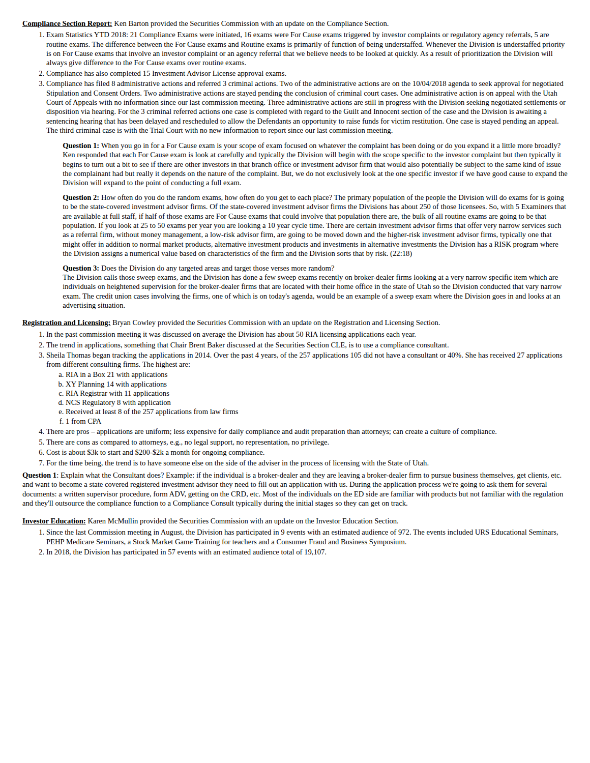Compliance Section Report: Ken Barton provided the Securities Commission with an update on the Compliance Section.
Exam Statistics YTD 2018: 21 Compliance Exams were initiated, 16 exams were For Cause exams triggered by investor complaints or regulatory agency referrals, 5 are routine exams. The difference between the For Cause exams and Routine exams is primarily of function of being understaffed. Whenever the Division is understaffed priority is on For Cause exams that involve an investor complaint or an agency referral that we believe needs to be looked at quickly. As a result of prioritization the Division will always give difference to the For Cause exams over routine exams.
Compliance has also completed 15 Investment Advisor License approval exams.
Compliance has filed 8 administrative actions and referred 3 criminal actions. Two of the administrative actions are on the 10/04/2018 agenda to seek approval for negotiated Stipulation and Consent Orders. Two administrative actions are stayed pending the conclusion of criminal court cases. One administrative action is on appeal with the Utah Court of Appeals with no information since our last commission meeting. Three administrative actions are still in progress with the Division seeking negotiated settlements or disposition via hearing. For the 3 criminal referred actions one case is completed with regard to the Guilt and Innocent section of the case and the Division is awaiting a sentencing hearing that has been delayed and rescheduled to allow the Defendants an opportunity to raise funds for victim restitution. One case is stayed pending an appeal. The third criminal case is with the Trial Court with no new information to report since our last commission meeting.
Question 1: When you go in for a For Cause exam is your scope of exam focused on whatever the complaint has been doing or do you expand it a little more broadly? Ken responded that each For Cause exam is look at carefully and typically the Division will begin with the scope specific to the investor complaint but then typically it begins to turn out a bit to see if there are other investors in that branch office or investment advisor firm that would also potentially be subject to the same kind of issue the complainant had but really it depends on the nature of the complaint. But, we do not exclusively look at the one specific investor if we have good cause to expand the Division will expand to the point of conducting a full exam.
Question 2: How often do you do the random exams, how often do you get to each place? The primary population of the people the Division will do exams for is going to be the state-covered investment advisor firms. Of the state-covered investment advisor firms the Divisions has about 250 of those licensees. So, with 5 Examiners that are available at full staff, if half of those exams are For Cause exams that could involve that population there are, the bulk of all routine exams are going to be that population. If you look at 25 to 50 exams per year you are looking a 10 year cycle time. There are certain investment advisor firms that offer very narrow services such as a referral firm, without money management, a low-risk advisor firm, are going to be moved down and the higher-risk investment advisor firms, typically one that might offer in addition to normal market products, alternative investment products and investments in alternative investments the Division has a RISK program where the Division assigns a numerical value based on characteristics of the firm and the Division sorts that by risk. (22:18)
Question 3: Does the Division do any targeted areas and target those verses more random?
The Division calls those sweep exams, and the Division has done a few sweep exams recently on broker-dealer firms looking at a very narrow specific item which are individuals on heightened supervision for the broker-dealer firms that are located with their home office in the state of Utah so the Division conducted that vary narrow exam. The credit union cases involving the firms, one of which is on today's agenda, would be an example of a sweep exam where the Division goes in and looks at an advertising situation.
Registration and Licensing: Bryan Cowley provided the Securities Commission with an update on the Registration and Licensing Section.
In the past commission meeting it was discussed on average the Division has about 50 RIA licensing applications each year.
The trend in applications, something that Chair Brent Baker discussed at the Securities Section CLE, is to use a compliance consultant.
Sheila Thomas began tracking the applications in 2014. Over the past 4 years, of the 257 applications 105 did not have a consultant or 40%. She has received 27 applications from different consulting firms. The highest are:
RIA in a Box 21 with applications
XY Planning 14 with applications
RIA Registrar with 11 applications
NCS Regulatory 8 with application
Received at least 8 of the 257 applications from law firms
1 from CPA
There are pros – applications are uniform; less expensive for daily compliance and audit preparation than attorneys; can create a culture of compliance.
There are cons as compared to attorneys, e.g., no legal support, no representation, no privilege.
Cost is about $3k to start and $200-$2k a month for ongoing compliance.
For the time being, the trend is to have someone else on the side of the adviser in the process of licensing with the State of Utah.
Question 1: Explain what the Consultant does? Example: if the individual is a broker-dealer and they are leaving a broker-dealer firm to pursue business themselves, get clients, etc. and want to become a state covered registered investment advisor they need to fill out an application with us. During the application process we're going to ask them for several documents: a written supervisor procedure, form ADV, getting on the CRD, etc. Most of the individuals on the ED side are familiar with products but not familiar with the regulation and they'll outsource the compliance function to a Compliance Consult typically during the initial stages so they can get on track.
Investor Education: Karen McMullin provided the Securities Commission with an update on the Investor Education Section.
Since the last Commission meeting in August, the Division has participated in 9 events with an estimated audience of 972. The events included URS Educational Seminars, PEHP Medicare Seminars, a Stock Market Game Training for teachers and a Consumer Fraud and Business Symposium.
In 2018, the Division has participated in 57 events with an estimated audience total of 19,107.